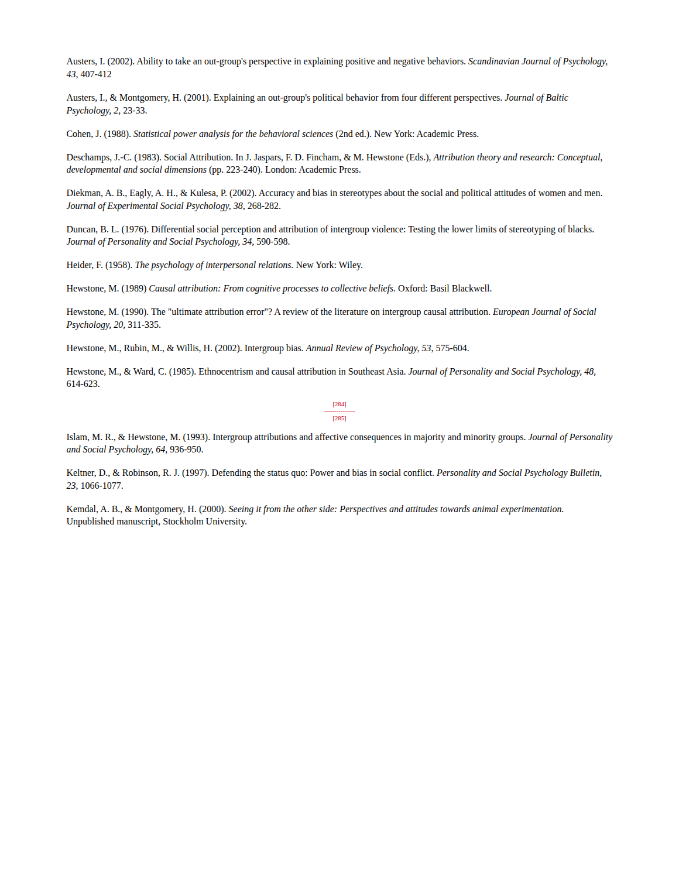Austers, I. (2002). Ability to take an out-group's perspective in explaining positive and negative behaviors. Scandinavian Journal of Psychology, 43, 407-412
Austers, I., & Montgomery, H. (2001). Explaining an out-group's political behavior from four different perspectives. Journal of Baltic Psychology, 2, 23-33.
Cohen, J. (1988). Statistical power analysis for the behavioral sciences (2nd ed.). New York: Academic Press.
Deschamps, J.-C. (1983). Social Attribution. In J. Jaspars, F. D. Fincham, & M. Hewstone (Eds.), Attribution theory and research: Conceptual, developmental and social dimensions (pp. 223-240). London: Academic Press.
Diekman, A. B., Eagly, A. H., & Kulesa, P. (2002). Accuracy and bias in stereotypes about the social and political attitudes of women and men. Journal of Experimental Social Psychology, 38, 268-282.
Duncan, B. L. (1976). Differential social perception and attribution of intergroup violence: Testing the lower limits of stereotyping of blacks. Journal of Personality and Social Psychology, 34, 590-598.
Heider, F. (1958). The psychology of interpersonal relations. New York: Wiley.
Hewstone, M. (1989) Causal attribution: From cognitive processes to collective beliefs. Oxford: Basil Blackwell.
Hewstone, M. (1990). The "ultimate attribution error"? A review of the literature on intergroup causal attribution. European Journal of Social Psychology, 20, 311-335.
Hewstone, M., Rubin, M., & Willis, H. (2002). Intergroup bias. Annual Review of Psychology, 53, 575-604.
Hewstone, M., & Ward, C. (1985). Ethnocentrism and causal attribution in Southeast Asia. Journal of Personality and Social Psychology, 48, 614-623.
[284] --------------- [285]
Islam, M. R., & Hewstone, M. (1993). Intergroup attributions and affective consequences in majority and minority groups. Journal of Personality and Social Psychology, 64, 936-950.
Keltner, D., & Robinson, R. J. (1997). Defending the status quo: Power and bias in social conflict. Personality and Social Psychology Bulletin, 23, 1066-1077.
Kemdal, A. B., & Montgomery, H. (2000). Seeing it from the other side: Perspectives and attitudes towards animal experimentation. Unpublished manuscript, Stockholm University.